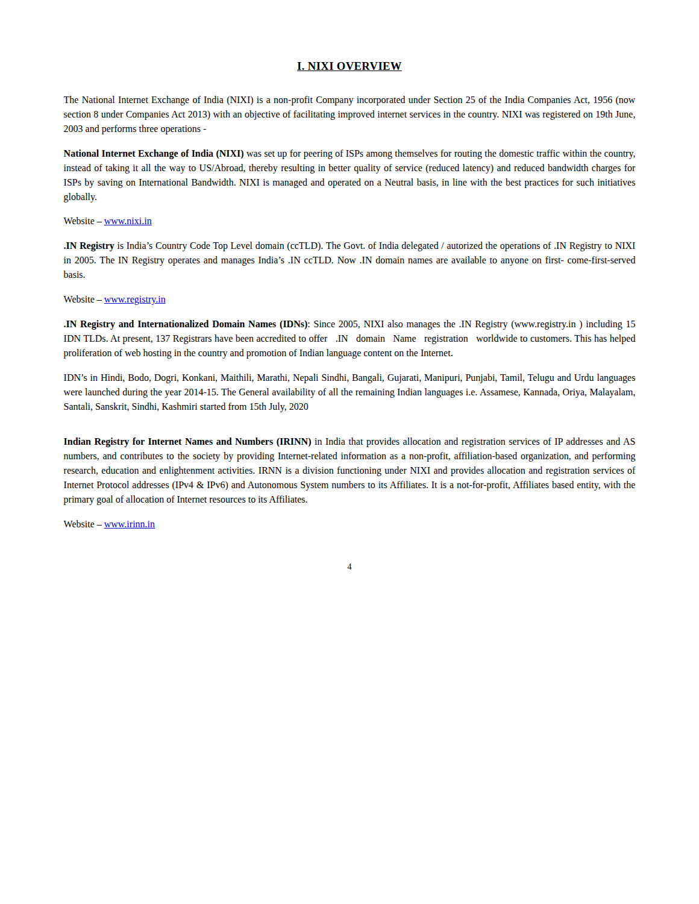I. NIXI OVERVIEW
The National Internet Exchange of India (NIXI) is a non-profit Company incorporated under Section 25 of the India Companies Act, 1956 (now section 8 under Companies Act 2013) with an objective of facilitating improved internet services in the country. NIXI was registered on 19th June, 2003 and performs three operations -
National Internet Exchange of India (NIXI) was set up for peering of ISPs among themselves for routing the domestic traffic within the country, instead of taking it all the way to US/Abroad, thereby resulting in better quality of service (reduced latency) and reduced bandwidth charges for ISPs by saving on International Bandwidth. NIXI is managed and operated on a Neutral basis, in line with the best practices for such initiatives globally.
Website – www.nixi.in
.IN Registry is India’s Country Code Top Level domain (ccTLD). The Govt. of India delegated / autorized the operations of .IN Registry to NIXI in 2005. The IN Registry operates and manages India’s .IN ccTLD. Now .IN domain names are available to anyone on first- come-first-served basis.
Website – www.registry.in
.IN Registry and Internationalized Domain Names (IDNs): Since 2005, NIXI also manages the .IN Registry (www.registry.in ) including 15 IDN TLDs. At present, 137 Registrars have been accredited to offer .IN domain Name registration worldwide to customers. This has helped proliferation of web hosting in the country and promotion of Indian language content on the Internet.
IDN’s in Hindi, Bodo, Dogri, Konkani, Maithili, Marathi, Nepali Sindhi, Bangali, Gujarati, Manipuri, Punjabi, Tamil, Telugu and Urdu languages were launched during the year 2014-15. The General availability of all the remaining Indian languages i.e. Assamese, Kannada, Oriya, Malayalam, Santali, Sanskrit, Sindhi, Kashmiri started from 15th July, 2020
Indian Registry for Internet Names and Numbers (IRINN) in India that provides allocation and registration services of IP addresses and AS numbers, and contributes to the society by providing Internet-related information as a non-profit, affiliation-based organization, and performing research, education and enlightenment activities. IRNN is a division functioning under NIXI and provides allocation and registration services of Internet Protocol addresses (IPv4 & IPv6) and Autonomous System numbers to its Affiliates. It is a not-for-profit, Affiliates based entity, with the primary goal of allocation of Internet resources to its Affiliates.
Website – www.irinn.in
4